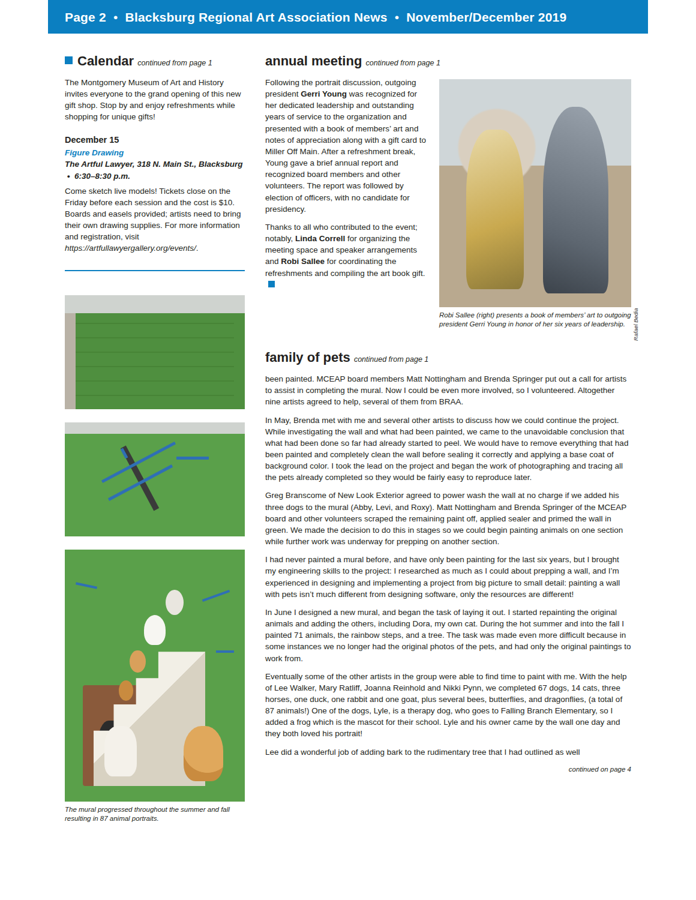Page 2 • Blacksburg Regional Art Association News • November/December 2019
Calendar continued from page 1
The Montgomery Museum of Art and History invites everyone to the grand opening of this new gift shop. Stop by and enjoy refreshments while shopping for unique gifts!
December 15
Figure Drawing
The Artful Lawyer, 318 N. Main St., Blacksburg • 6:30–8:30 p.m.
Come sketch live models! Tickets close on the Friday before each session and the cost is $10. Boards and easels provided; artists need to bring their own drawing supplies. For more information and registration, visit https://artfullawyergallery.org/events/.
The mural progressed throughout the summer and fall resulting in 87 animal portraits.
annual meeting continued from page 1
Rafael Bedia
Robi Sallee (right) presents a book of members’ art to outgoing president Gerri Young in honor of her six years of leadership.
Following the portrait discussion, outgoing president Gerri Young was recognized for her dedicated leadership and outstanding years of service to the organization and presented with a book of members’ art and notes of appreciation along with a gift card to Miller Off Main. After a refreshment break, Young gave a brief annual report and recognized board members and other volunteers. The report was followed by election of officers, with no candidate for presidency.
Thanks to all who contributed to the event; notably, Linda Correll for organizing the meeting space and speaker arrangements and Robi Sallee for coordinating the refreshments and compiling the art book gift.
family of pets continued from page 1
been painted. MCEAP board members Matt Nottingham and Brenda Springer put out a call for artists to assist in completing the mural. Now I could be even more involved, so I volunteered. Altogether nine artists agreed to help, several of them from BRAA.
In May, Brenda met with me and several other artists to discuss how we could continue the project. While investigating the wall and what had been painted, we came to the unavoidable conclusion that what had been done so far had already started to peel. We would have to remove everything that had been painted and completely clean the wall before sealing it correctly and applying a base coat of background color. I took the lead on the project and began the work of photographing and tracing all the pets already completed so they would be fairly easy to reproduce later.
Greg Branscome of New Look Exterior agreed to power wash the wall at no charge if we added his three dogs to the mural (Abby, Levi, and Roxy). Matt Nottingham and Brenda Springer of the MCEAP board and other volunteers scraped the remaining paint off, applied sealer and primed the wall in green. We made the decision to do this in stages so we could begin painting animals on one section while further work was underway for prepping on another section.
I had never painted a mural before, and have only been painting for the last six years, but I brought my engineering skills to the project: I researched as much as I could about prepping a wall, and I’m experienced in designing and implementing a project from big picture to small detail: painting a wall with pets isn’t much different from designing software, only the resources are different!
In June I designed a new mural, and began the task of laying it out. I started repainting the original animals and adding the others, including Dora, my own cat. During the hot summer and into the fall I painted 71 animals, the rainbow steps, and a tree. The task was made even more difficult because in some instances we no longer had the original photos of the pets, and had only the original paintings to work from.
Eventually some of the other artists in the group were able to find time to paint with me. With the help of Lee Walker, Mary Ratliff, Joanna Reinhold and Nikki Pynn, we completed 67 dogs, 14 cats, three horses, one duck, one rabbit and one goat, plus several bees, butterflies, and dragonflies, (a total of 87 animals!) One of the dogs, Lyle, is a therapy dog, who goes to Falling Branch Elementary, so I added a frog which is the mascot for their school. Lyle and his owner came by the wall one day and they both loved his portrait!
Lee did a wonderful job of adding bark to the rudimentary tree that I had outlined as well
continued on page 4